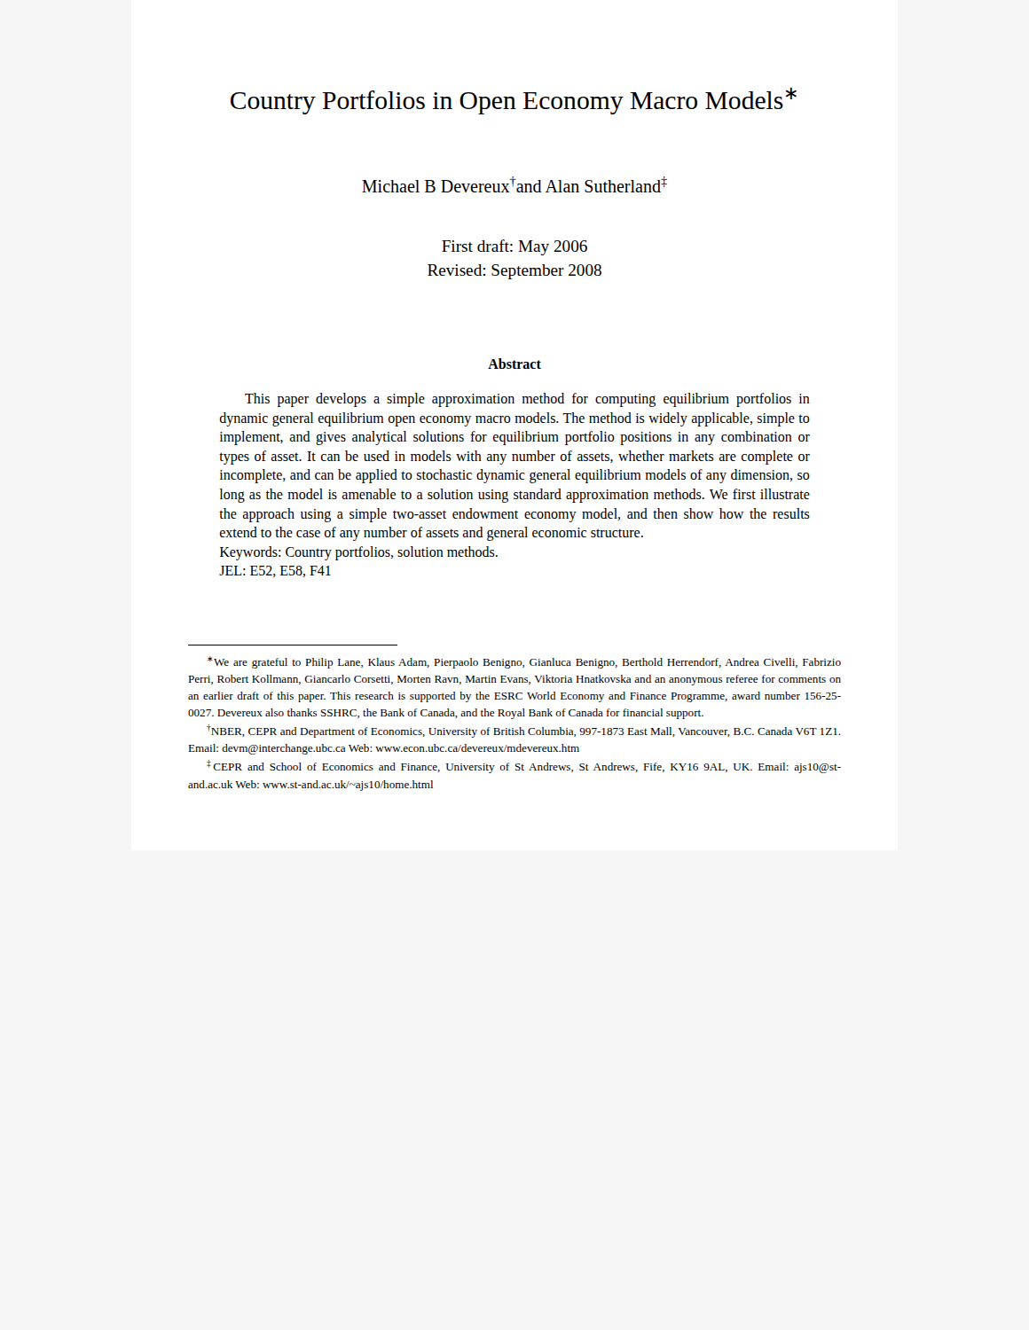Country Portfolios in Open Economy Macro Models∗
Michael B Devereux†and Alan Sutherland‡
First draft: May 2006
Revised: September 2008
Abstract
This paper develops a simple approximation method for computing equilibrium portfolios in dynamic general equilibrium open economy macro models. The method is widely applicable, simple to implement, and gives analytical solutions for equilibrium portfolio positions in any combination or types of asset. It can be used in models with any number of assets, whether markets are complete or incomplete, and can be applied to stochastic dynamic general equilibrium models of any dimension, so long as the model is amenable to a solution using standard approximation methods. We first illustrate the approach using a simple two-asset endowment economy model, and then show how the results extend to the case of any number of assets and general economic structure.
Keywords: Country portfolios, solution methods.
JEL: E52, E58, F41
∗We are grateful to Philip Lane, Klaus Adam, Pierpaolo Benigno, Gianluca Benigno, Berthold Herrendorf, Andrea Civelli, Fabrizio Perri, Robert Kollmann, Giancarlo Corsetti, Morten Ravn, Martin Evans, Viktoria Hnatkovska and an anonymous referee for comments on an earlier draft of this paper. This research is supported by the ESRC World Economy and Finance Programme, award number 156-25-0027. Devereux also thanks SSHRC, the Bank of Canada, and the Royal Bank of Canada for financial support.
†NBER, CEPR and Department of Economics, University of British Columbia, 997-1873 East Mall, Vancouver, B.C. Canada V6T 1Z1. Email: devm@interchange.ubc.ca Web: www.econ.ubc.ca/devereux/mdevereux.htm
‡CEPR and School of Economics and Finance, University of St Andrews, St Andrews, Fife, KY16 9AL, UK. Email: ajs10@st-and.ac.uk Web: www.st-and.ac.uk/~ajs10/home.html